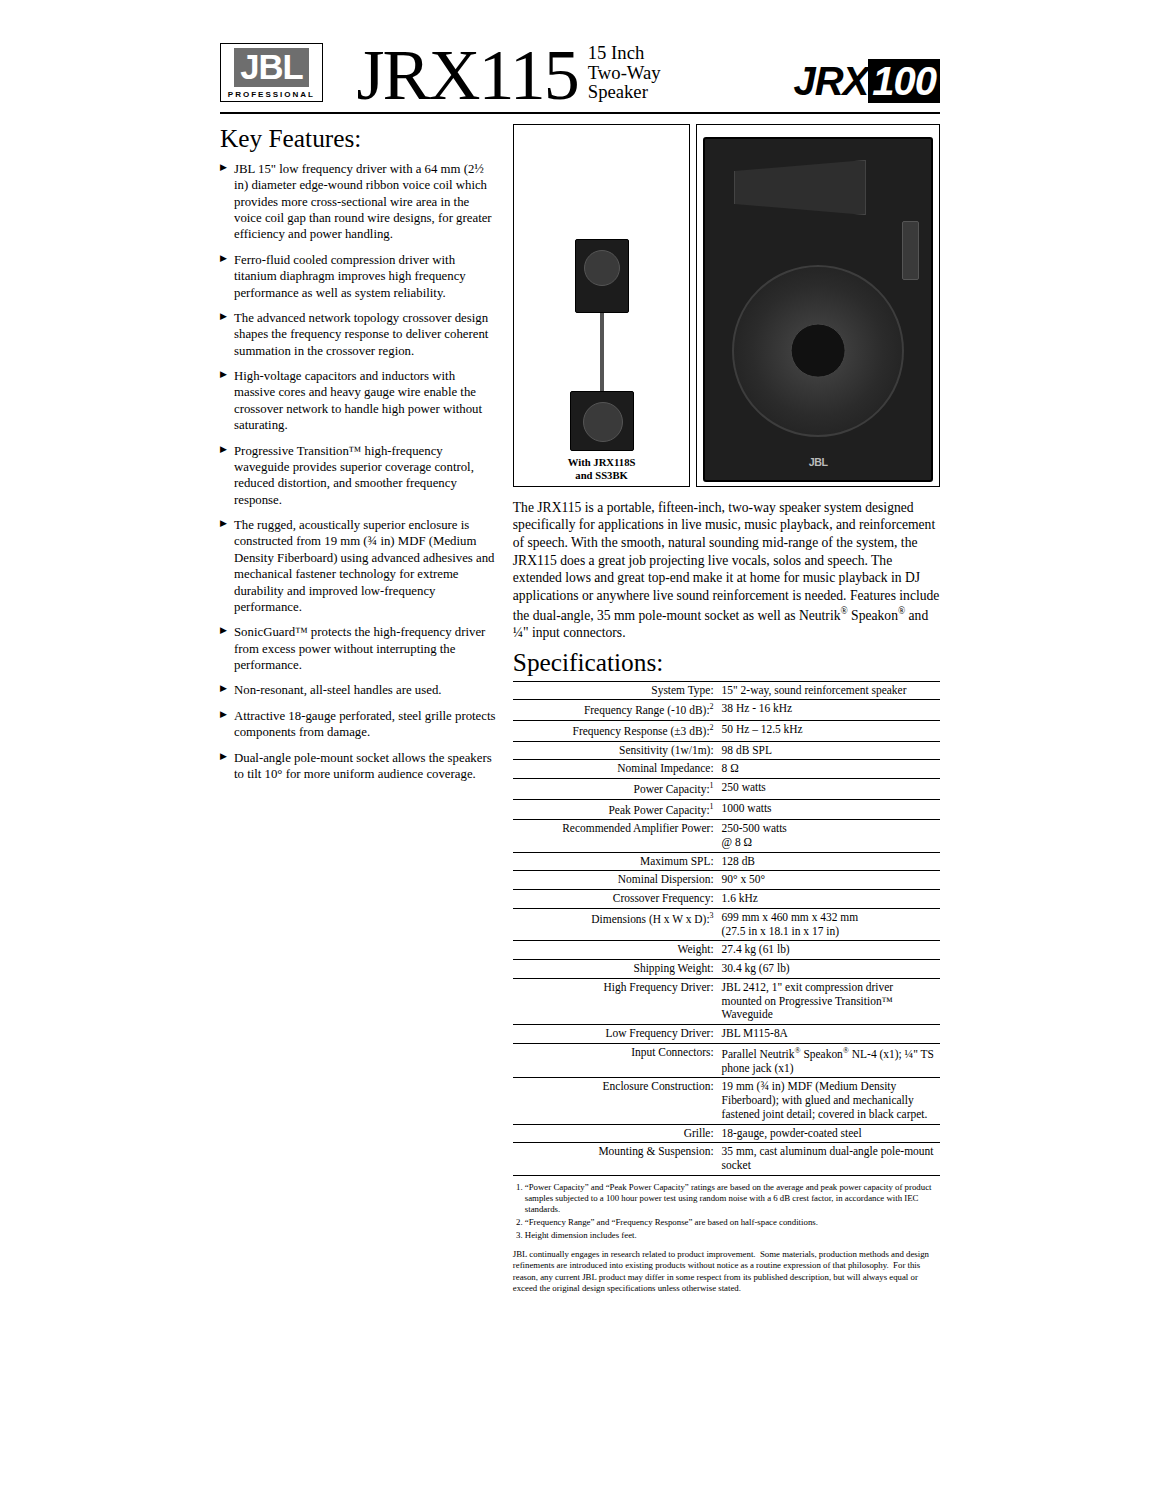JBL
PROFESSIONAL
JRX115
15 Inch
Two-Way
Speaker
JRX 100
Key Features:
JBL 15" low frequency driver with a 64 mm (2½ in) diameter edge-wound ribbon voice coil which provides more cross-sectional wire area in the voice coil gap than round wire designs, for greater efficiency and power handling.
Ferro-fluid cooled compression driver with titanium diaphragm improves high frequency performance as well as system reliability.
The advanced network topology crossover design shapes the frequency response to deliver coherent summation in the crossover region.
High-voltage capacitors and inductors with massive cores and heavy gauge wire enable the crossover network to handle high power without saturating.
Progressive Transition™ high-frequency waveguide provides superior coverage control, reduced distortion, and smoother frequency response.
The rugged, acoustically superior enclosure is constructed from 19 mm (¾ in) MDF (Medium Density Fiberboard) using advanced adhesives and mechanical fastener technology for extreme durability and improved low-frequency performance.
SonicGuard™ protects the high-frequency driver from excess power without interrupting the performance.
Non-resonant, all-steel handles are used.
Attractive 18-gauge perforated, steel grille protects components from damage.
Dual-angle pole-mount socket allows the speakers to tilt 10° for more uniform audience coverage.
With JRX118S
and SS3BK
JBL
The JRX115 is a portable, fifteen-inch, two-way speaker system designed specifically for applications in live music, music playback, and reinforcement of speech. With the smooth, natural sounding mid-range of the system, the JRX115 does a great job projecting live vocals, solos and speech. The extended lows and great top-end make it at home for music playback in DJ applications or anywhere live sound reinforcement is needed. Features include the dual-angle, 35 mm pole-mount socket as well as Neutrik® Speakon® and ¼" input connectors.
Specifications:
| System Type: | 15" 2-way, sound reinforcement speaker |
| Frequency Range (-10 dB): 2 | 38 Hz - 16 kHz |
| Frequency Response (±3 dB): 2 | 50 Hz – 12.5 kHz |
| Sensitivity (1w/1m): | 98 dB SPL |
| Nominal Impedance: | 8 Ω |
| Power Capacity: 1 | 250 watts |
| Peak Power Capacity: 1 | 1000 watts |
| Recommended Amplifier Power: | 250-500 watts @ 8 Ω |
| Maximum SPL: | 128 dB |
| Nominal Dispersion: | 90° x 50° |
| Crossover Frequency: | 1.6 kHz |
| Dimensions (H x W x D): 3 | 699 mm x 460 mm x 432 mm (27.5 in x 18.1 in x 17 in) |
| Weight: | 27.4 kg (61 lb) |
| Shipping Weight: | 30.4 kg (67 lb) |
| High Frequency Driver: | JBL 2412, 1" exit compression driver mounted on Progressive Transition™ Waveguide |
| Low Frequency Driver: | JBL M115-8A |
| Input Connectors: | Parallel Neutrik ® Speakon ® NL-4 (x1); ¼" TS phone jack (x1) |
| Enclosure Construction: | 19 mm (¾ in) MDF (Medium Density Fiberboard); with glued and mechanically fastened joint detail; covered in black carpet. |
| Grille: | 18-gauge, powder-coated steel |
| Mounting & Suspension: | 35 mm, cast aluminum dual-angle pole-mount socket |
“Power Capacity” and “Peak Power Capacity” ratings are based on the average and peak power capacity of product samples subjected to a 100 hour power test using random noise with a 6 dB crest factor, in accordance with IEC standards.
“Frequency Range” and “Frequency Response” are based on half-space conditions.
Height dimension includes feet.
JBL continually engages in research related to product improvement. Some materials, production methods and design refinements are introduced into existing products without notice as a routine expression of that philosophy. For this reason, any current JBL product may differ in some respect from its published description, but will always equal or exceed the original design specifications unless otherwise stated.